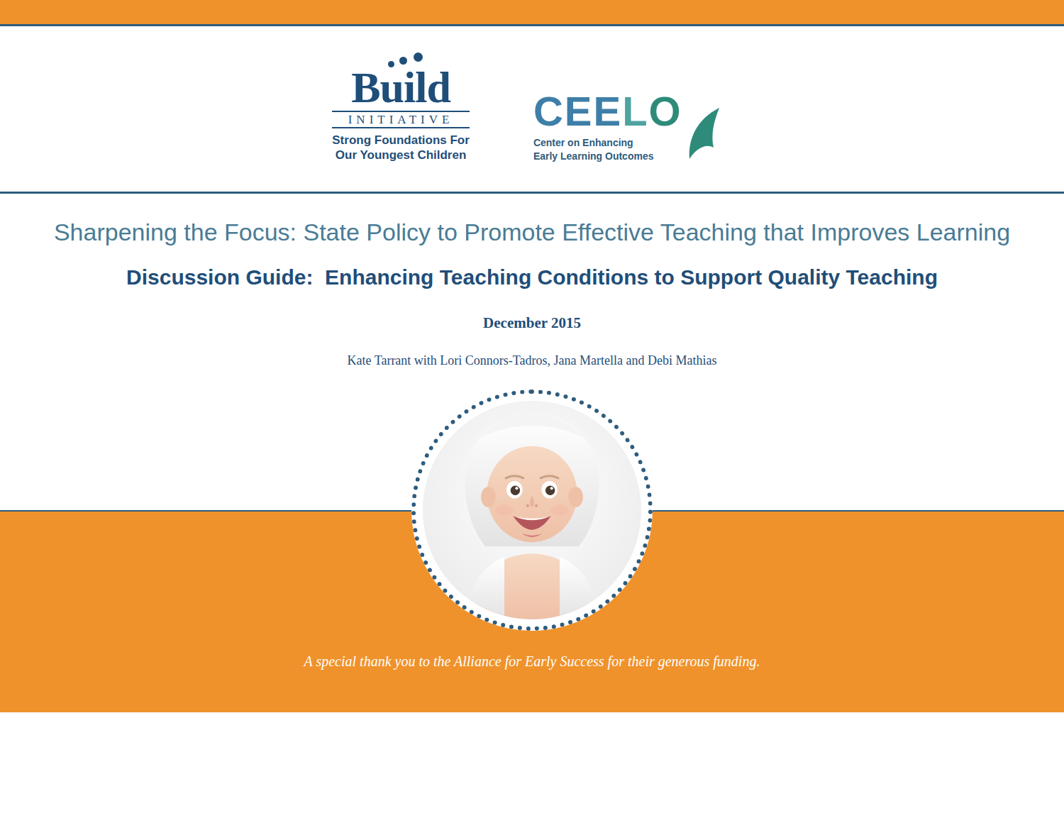Build
INITIATIVE
Strong Foundations For
Our Youngest Children
CEELO
Center on Enhancing
Early Learning Outcomes
Sharpening the Focus: State Policy to Promote Effective Teaching that Improves Learning
Discussion Guide: Enhancing Teaching Conditions to Support Quality Teaching
December 2015
Kate Tarrant with Lori Connors-Tadros, Jana Martella and Debi Mathias
A special thank you to the Alliance for Early Success for their generous funding.